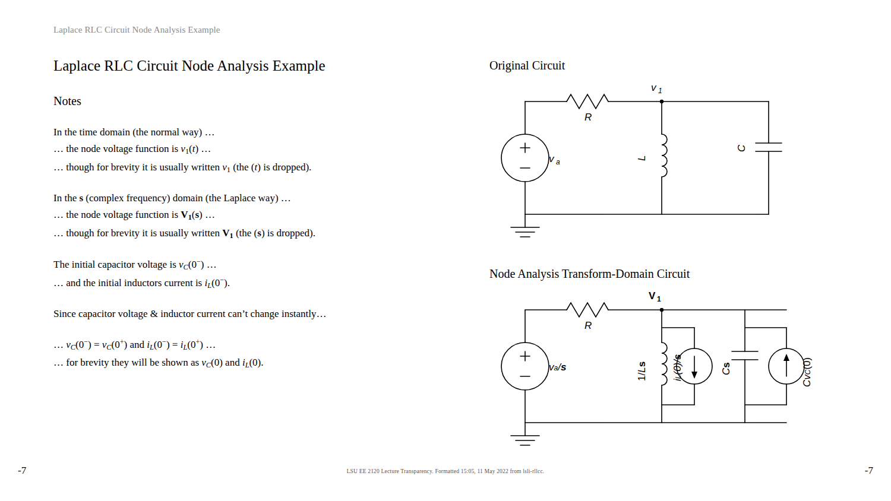Laplace RLC Circuit Node Analysis Example
Laplace RLC Circuit Node Analysis Example
Notes
In the time domain (the normal way) …
… the node voltage function is v1(t) …
… though for brevity it is usually written v1 (the (t) is dropped).
In the s (complex frequency) domain (the Laplace way) …
… the node voltage function is V1(s) …
… though for brevity it is usually written V1 (the (s) is dropped).
The initial capacitor voltage is vC(0−) …
… and the initial inductors current is iL(0−).
Since capacitor voltage & inductor current can’t change instantly…
… vC(0−) = vC(0+) and iL(0−) = iL(0+) …
… for brevity they will be shown as vC(0) and iL(0).
Original Circuit
R v 1 v a L C
Node Analysis Transform-Domain Circuit
R V 1 va/s 1/Ls iL(0)/s Cs CvC(0)
-7
-7
LSU EE 2120 Lecture Transparency. Formatted 15:05, 11 May 2022 from lsli-rllcc.